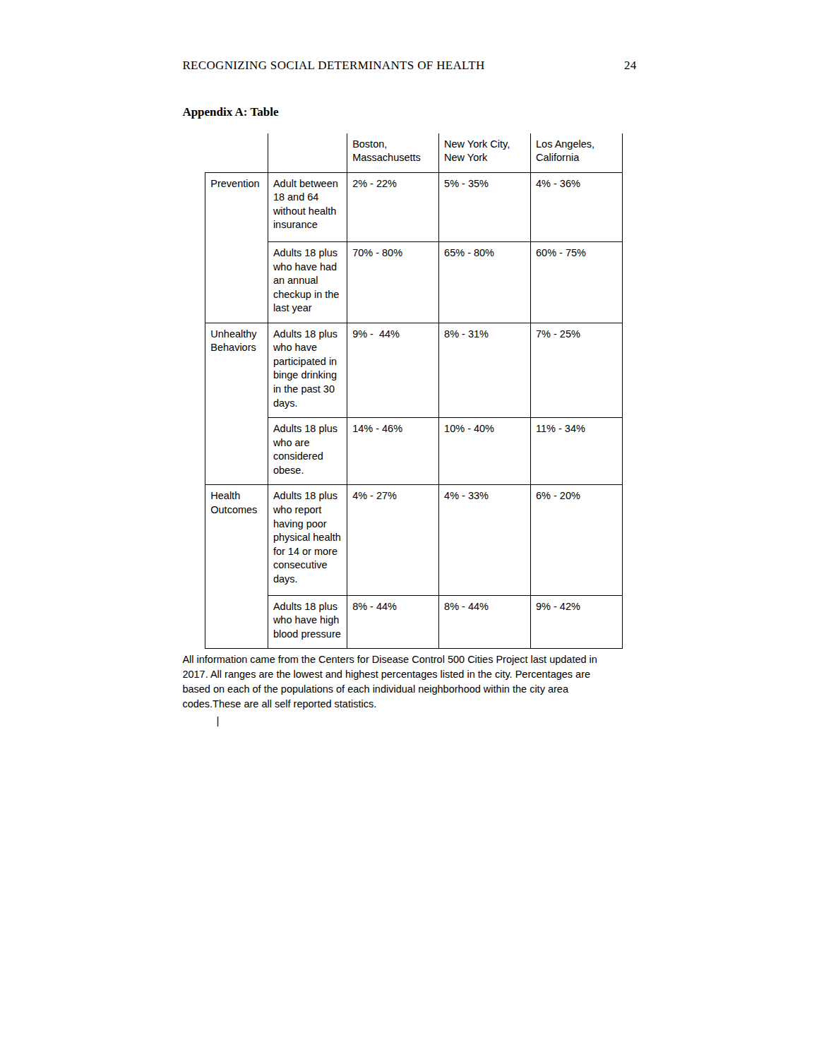Recognizing Social Determinants of Health 24
Appendix A: Table
| | | Boston, Massachusetts | New York City, New York | Los Angeles, California |
| --- | --- | --- | --- | --- |
| Prevention | Adult between 18 and 64 without health insurance | 2% - 22% | 5% - 35% | 4% - 36% |
| Adults 18 plus who have had an annual checkup in the last year | 70% - 80% | 65% - 80% | 60% - 75% |
| Unhealthy Behaviors | Adults 18 plus who have participated in binge drinking in the past 30 days. | 9% - 44% | 8% - 31% | 7% - 25% |
| Adults 18 plus who are considered obese. | 14% - 46% | 10% - 40% | 11% - 34% |
| Health Outcomes | Adults 18 plus who report having poor physical health for 14 or more consecutive days. | 4% - 27% | 4% - 33% | 6% - 20% |
| Adults 18 plus who have high blood pressure | 8% - 44% | 8% - 44% | 9% - 42% |
All information came from the Centers for Disease Control 500 Cities Project last updated in 2017. All ranges are the lowest and highest percentages listed in the city. Percentages are based on each of the populations of each individual neighborhood within the city area codes.These are all self reported statistics.
|